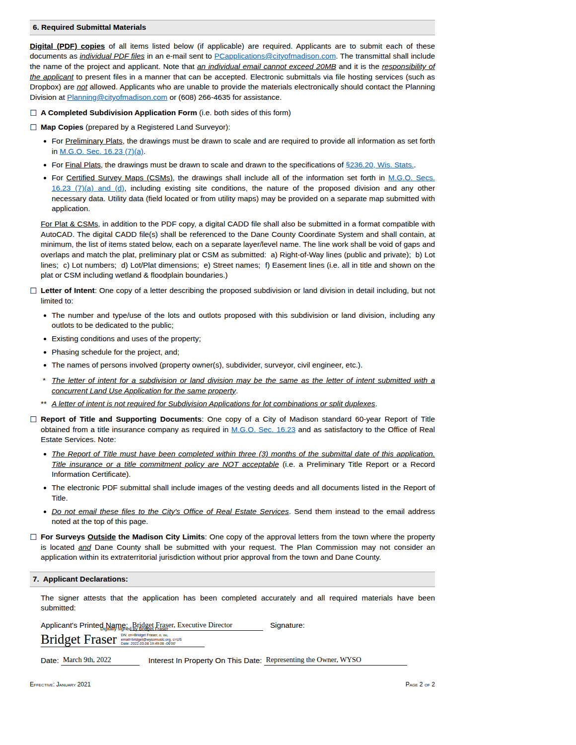6. Required Submittal Materials
Digital (PDF) copies of all items listed below (if applicable) are required. Applicants are to submit each of these documents as individual PDF files in an e-mail sent to PCapplications@cityofmadison.com. The transmittal shall include the name of the project and applicant. Note that an individual email cannot exceed 20MB and it is the responsibility of the applicant to present files in a manner that can be accepted. Electronic submittals via file hosting services (such as Dropbox) are not allowed. Applicants who are unable to provide the materials electronically should contact the Planning Division at Planning@cityofmadison.com or (608) 266-4635 for assistance.
A Completed Subdivision Application Form (i.e. both sides of this form)
Map Copies (prepared by a Registered Land Surveyor):
For Preliminary Plats, the drawings must be drawn to scale and are required to provide all information as set forth in M.G.O. Sec. 16.23 (7)(a).
For Final Plats, the drawings must be drawn to scale and drawn to the specifications of §236.20, Wis. Stats..
For Certified Survey Maps (CSMs), the drawings shall include all of the information set forth in M.G.O. Secs. 16.23 (7)(a) and (d), including existing site conditions, the nature of the proposed division and any other necessary data. Utility data (field located or from utility maps) may be provided on a separate map submitted with application.
For Plat & CSMs, in addition to the PDF copy, a digital CADD file shall also be submitted in a format compatible with AutoCAD. The digital CADD file(s) shall be referenced to the Dane County Coordinate System and shall contain, at minimum, the list of items stated below, each on a separate layer/level name. The line work shall be void of gaps and overlaps and match the plat, preliminary plat or CSM as submitted: a) Right-of-Way lines (public and private); b) Lot lines; c) Lot numbers; d) Lot/Plat dimensions; e) Street names; f) Easement lines (i.e. all in title and shown on the plat or CSM including wetland & floodplain boundaries.)
Letter of Intent: One copy of a letter describing the proposed subdivision or land division in detail including, but not limited to:
The number and type/use of the lots and outlots proposed with this subdivision or land division, including any outlots to be dedicated to the public;
Existing conditions and uses of the property;
Phasing schedule for the project, and;
The names of persons involved (property owner(s), subdivider, surveyor, civil engineer, etc.).
The letter of intent for a subdivision or land division may be the same as the letter of intent submitted with a concurrent Land Use Application for the same property.
A letter of intent is not required for Subdivision Applications for lot combinations or split duplexes.
Report of Title and Supporting Documents: One copy of a City of Madison standard 60-year Report of Title obtained from a title insurance company as required in M.G.O. Sec. 16.23 and as satisfactory to the Office of Real Estate Services. Note:
The Report of Title must have been completed within three (3) months of the submittal date of this application. Title insurance or a title commitment policy are NOT acceptable (i.e. a Preliminary Title Report or a Record Information Certificate).
The electronic PDF submittal shall include images of the vesting deeds and all documents listed in the Report of Title.
Do not email these files to the City's Office of Real Estate Services. Send them instead to the email address noted at the top of this page.
For Surveys Outside the Madison City Limits: One copy of the approval letters from the town where the property is located and Dane County shall be submitted with your request. The Plan Commission may not consider an application within its extraterritorial jurisdiction without prior approval from the town and Dane County.
7. Applicant Declarations:
The signer attests that the application has been completed accurately and all required materials have been submitted:
Applicant's Printed Name: Bridget Fraser, Executive Director Signature: Digitally signed by Bridget Fraser Bridget Fraser DN: cn=Bridget Fraser, o, ou,
email=bridget@wysomusic.org, c=US
Date: 2022.03.08 19:49:06 -06'00'
Date: March 9th, 2022 Interest In Property On This Date: Representing the Owner, WYSO
Effective: January 2021 Page 2 of 2